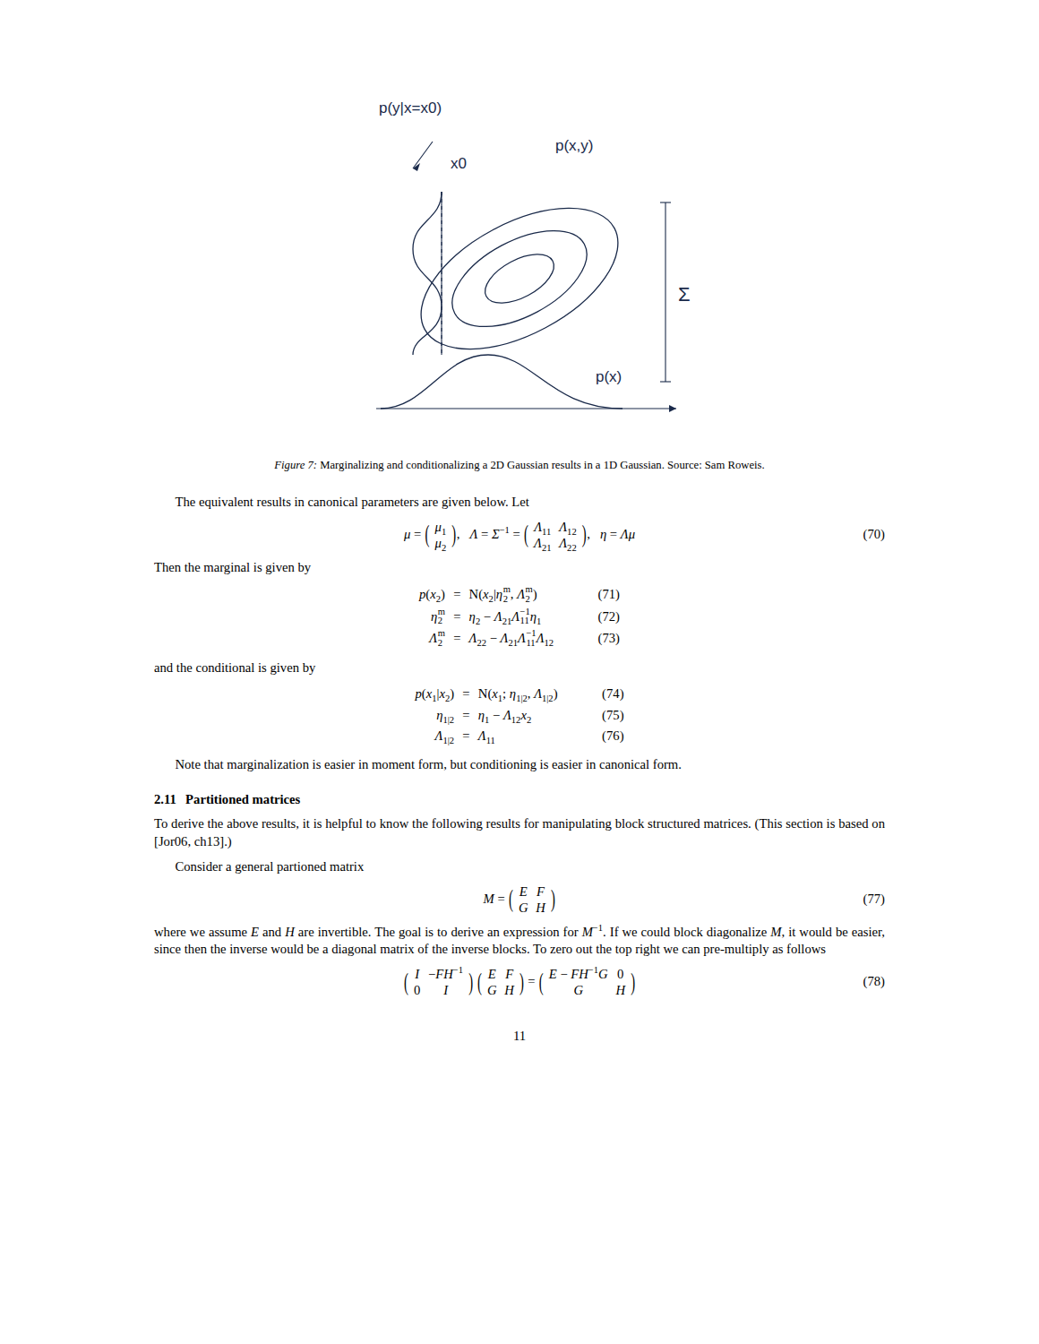p(y|x=x0) p(x,y) x0 p(x) Σ
Figure 7: Marginalizing and conditionalizing a 2D Gaussian results in a 1D Gaussian. Source: Sam Roweis.
The equivalent results in canonical parameters are given below. Let
μ = (
| μ 1 |
| μ 2 |
) , Λ = Σ−1 = (
| Λ 11 | Λ 12 |
| Λ 21 | Λ 22 |
) , η = Λμ
(70)
Then the marginal is given by
| p ( x 2 ) | = | N ( x 2 / η m 2 , Λ m 2 ) | (71) |
| η m 2 | = | η 2 − Λ 21 Λ −1 11 η 1 | (72) |
| Λ m 2 | = | Λ 22 − Λ 21 Λ −1 11 Λ 12 | (73) |
and the conditional is given by
| p ( x 1 / x 2 ) | = | N ( x 1 ; η 1/2 , Λ 1/2 ) | (74) |
| η 1/2 | = | η 1 − Λ 12 x 2 | (75) |
| Λ 1/2 | = | Λ 11 | (76) |
Note that marginalization is easier in moment form, but conditioning is easier in canonical form.
2.11 Partitioned matrices
To derive the above results, it is helpful to know the following results for manipulating block structured matrices. (This section is based on [Jor06, ch13].)
Consider a general partioned matrix
M = (
| E | F |
| G | H |
)
(77)
where we assume E and H are invertible. The goal is to derive an expression for M−1. If we could block diagonalize M, it would be easier, since then the inverse would be a diagonal matrix of the inverse blocks. To zero out the top right we can pre-multiply as follows
(
| I | − FH −1 |
| 0 | I |
) (
| E | F |
| G | H |
) = (
| E − FH −1 G | 0 |
| G | H |
)
(78)
11